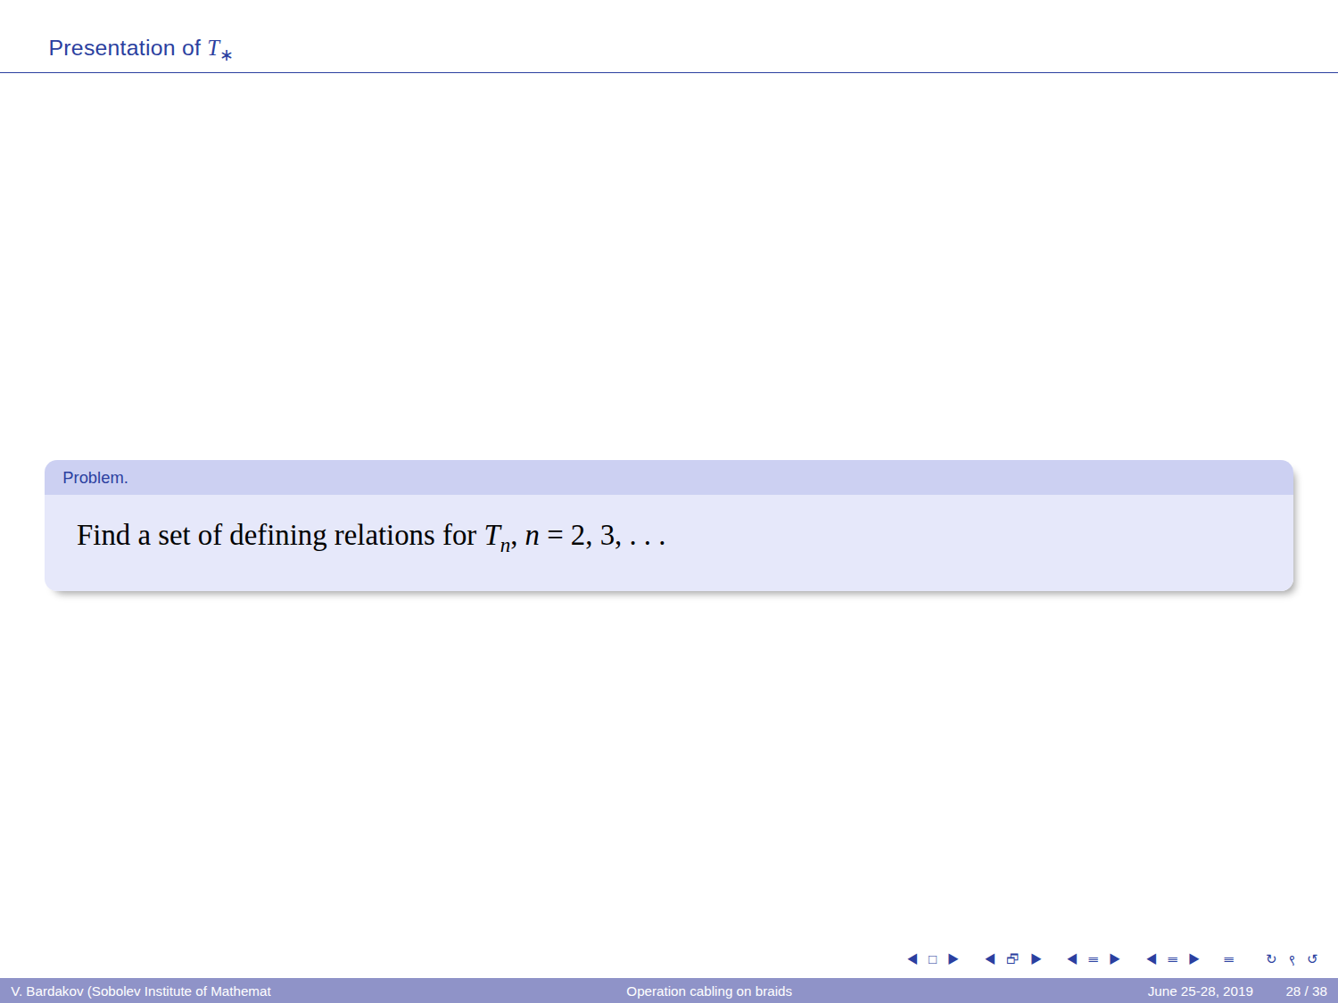Presentation of T∗
Problem.
Find a set of defining relations for Tn, n = 2, 3, . . .
◀ □ ▶ ◀ 🗗 ▶ ◀ ☰ ▶ ◀ ☰ ▶ ☰ ↻ ९ ↺
V. Bardakov (Sobolev Institute of Mathemat
Operation cabling on braids
June 25-28, 2019
28 / 38